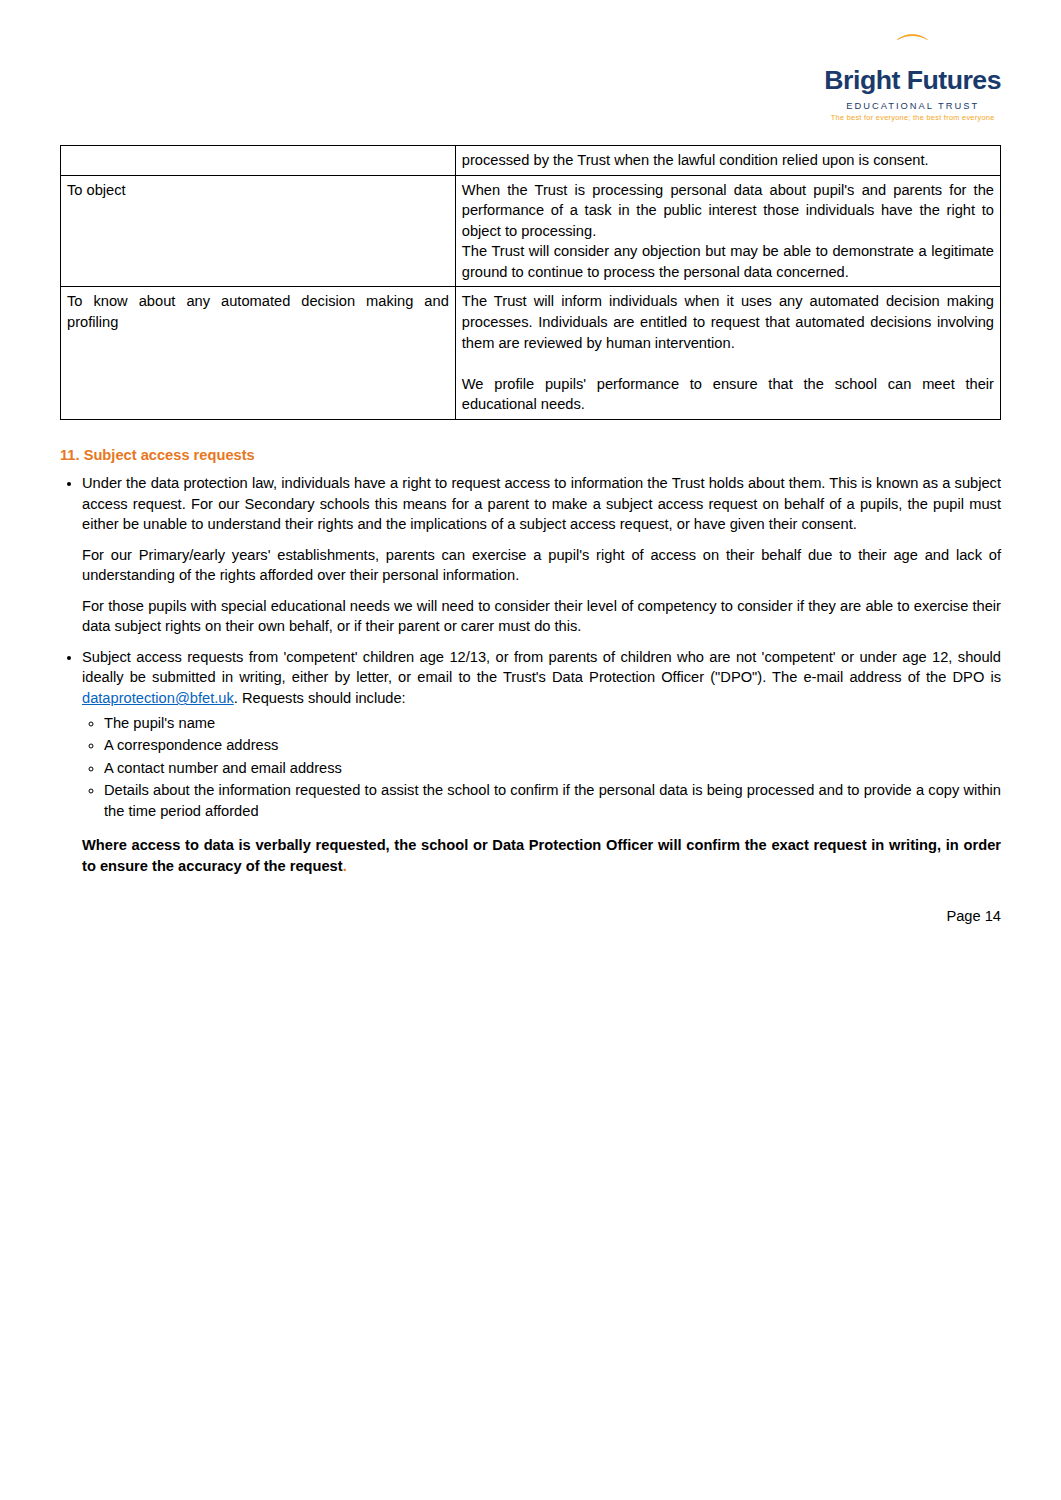⌒
Bright Futures
EDUCATIONAL TRUST
The best for everyone; the best from everyone
| | processed by the Trust when the lawful condition relied upon is consent. |
| To object | When the Trust is processing personal data about pupil's and parents for the performance of a task in the public interest those individuals have the right to object to processing. The Trust will consider any objection but may be able to demonstrate a legitimate ground to continue to process the personal data concerned. |
| To know about any automated decision making and profiling | The Trust will inform individuals when it uses any automated decision making processes. Individuals are entitled to request that automated decisions involving them are reviewed by human intervention. We profile pupils' performance to ensure that the school can meet their educational needs. |
11. Subject access requests
Under the data protection law, individuals have a right to request access to information the Trust holds about them. This is known as a subject access request. For our Secondary schools this means for a parent to make a subject access request on behalf of a pupils, the pupil must either be unable to understand their rights and the implications of a subject access request, or have given their consent.
For our Primary/early years' establishments, parents can exercise a pupil's right of access on their behalf due to their age and lack of understanding of the rights afforded over their personal information.
For those pupils with special educational needs we will need to consider their level of competency to consider if they are able to exercise their data subject rights on their own behalf, or if their parent or carer must do this.
Subject access requests from 'competent' children age 12/13, or from parents of children who are not 'competent' or under age 12, should ideally be submitted in writing, either by letter, or email to the Trust's Data Protection Officer ("DPO"). The e-mail address of the DPO is dataprotection@bfet.uk. Requests should include:
The pupil's name
A correspondence address
A contact number and email address
Details about the information requested to assist the school to confirm if the personal data is being processed and to provide a copy within the time period afforded
Where access to data is verbally requested, the school or Data Protection Officer will confirm the exact request in writing, in order to ensure the accuracy of the request.
Page 14